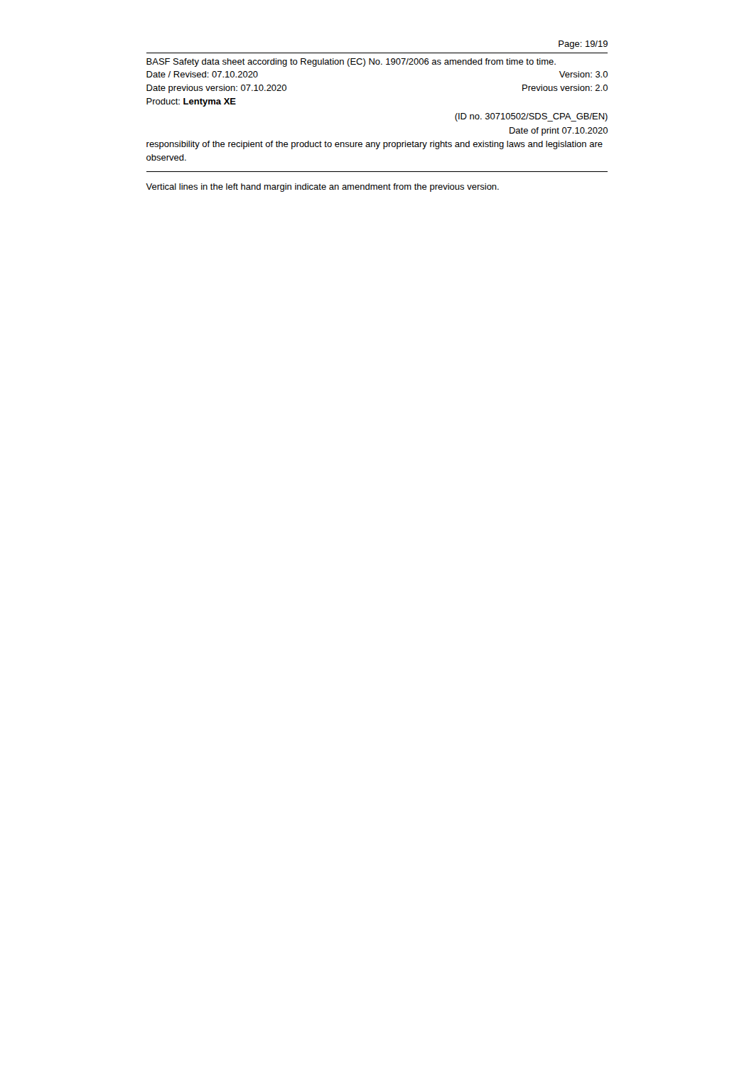Page: 19/19
BASF Safety data sheet according to Regulation (EC) No. 1907/2006 as amended from time to time.
Date / Revised: 07.10.2020
Version: 3.0
Date previous version: 07.10.2020
Previous version: 2.0
Product: Lentyma XE
(ID no. 30710502/SDS_CPA_GB/EN)
Date of print 07.10.2020
responsibility of the recipient of the product to ensure any proprietary rights and existing laws and legislation are observed.
Vertical lines in the left hand margin indicate an amendment from the previous version.